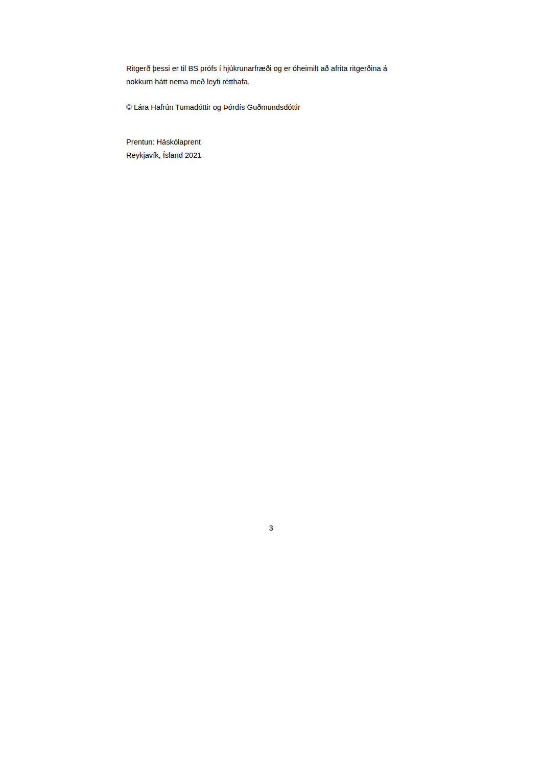Ritgerð þessi er til BS prófs í hjúkrunarfræði og er óheimilt að afrita ritgerðina á nokkurn hátt nema með leyfi rétthafa.
© Lára Hafrún Tumadóttir og Þórdís Guðmundsdóttir
Prentun: Háskólaprent
Reykjavík, Ísland 2021
3